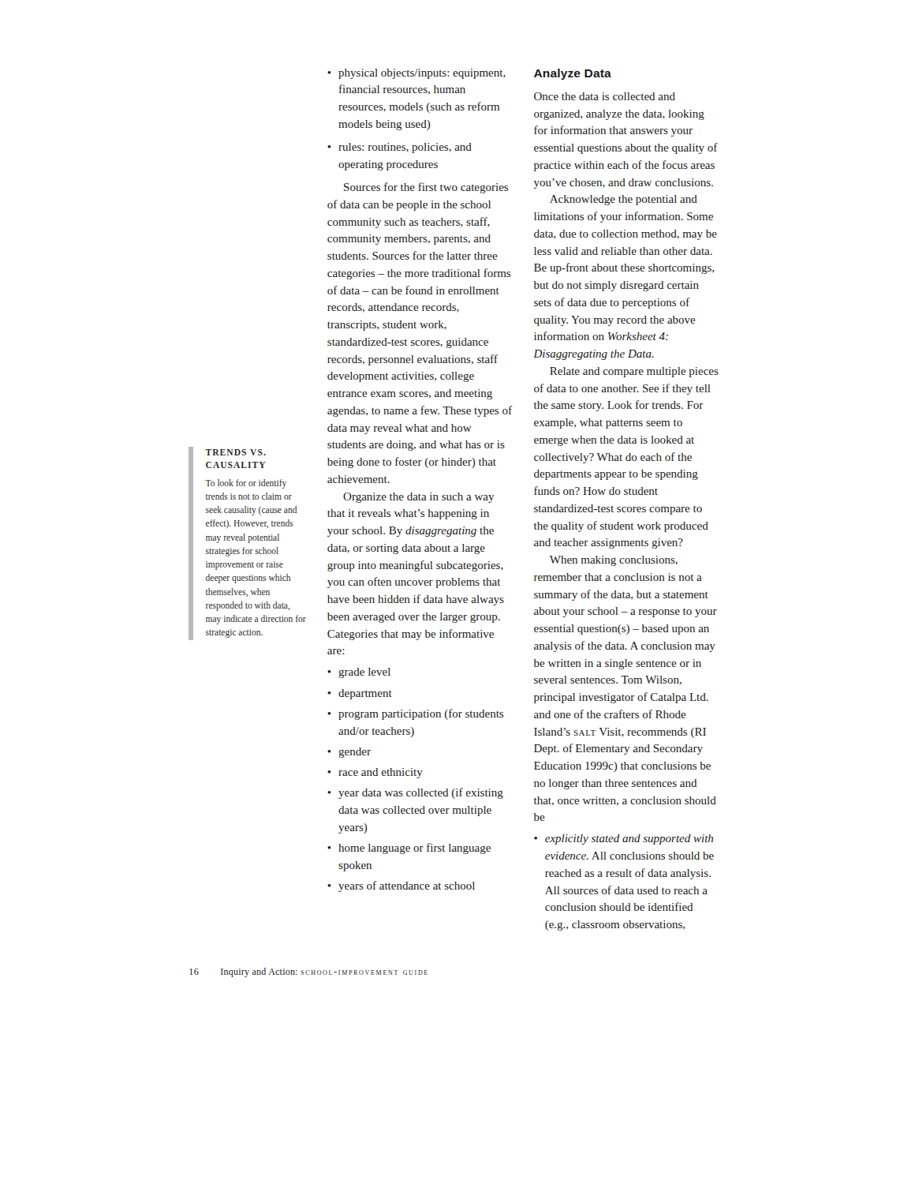Trends vs.
Causality
To look for or identify trends is not to claim or seek causality (cause and effect). However, trends may reveal potential strategies for school improvement or raise deeper questions which themselves, when responded to with data, may indicate a direction for strategic action.
physical objects/inputs: equipment, financial resources, human resources, models (such as reform models being used)
rules: routines, policies, and operating procedures
Sources for the first two categories of data can be people in the school community such as teachers, staff, community members, parents, and students. Sources for the latter three categories – the more traditional forms of data – can be found in enrollment records, attendance records, transcripts, student work, standardized-test scores, guidance records, personnel evaluations, staff development activities, college entrance exam scores, and meeting agendas, to name a few. These types of data may reveal what and how students are doing, and what has or is being done to foster (or hinder) that achievement.
Organize the data in such a way that it reveals what’s happening in your school. By disaggregating the data, or sorting data about a large group into meaningful subcategories, you can often uncover problems that have been hidden if data have always been averaged over the larger group. Categories that may be informative are:
grade level
department
program participation (for students and/or teachers)
gender
race and ethnicity
year data was collected (if existing data was collected over multiple years)
home language or first language spoken
years of attendance at school
Analyze Data
Once the data is collected and organized, analyze the data, looking for information that answers your essential questions about the quality of practice within each of the focus areas you’ve chosen, and draw conclusions.
Acknowledge the potential and limitations of your information. Some data, due to collection method, may be less valid and reliable than other data. Be up-front about these shortcomings, but do not simply disregard certain sets of data due to perceptions of quality. You may record the above information on Worksheet 4: Disaggregating the Data.
Relate and compare multiple pieces of data to one another. See if they tell the same story. Look for trends. For example, what patterns seem to emerge when the data is looked at collectively? What do each of the departments appear to be spending funds on? How do student standardized-test scores compare to the quality of student work produced and teacher assignments given?
When making conclusions, remember that a conclusion is not a summary of the data, but a statement about your school – a response to your essential question(s) – based upon an analysis of the data. A conclusion may be written in a single sentence or in several sentences. Tom Wilson, principal investigator of Catalpa Ltd. and one of the crafters of Rhode Island’s salt Visit, recommends (RI Dept. of Elementary and Secondary Education 1999c) that conclusions be no longer than three sentences and that, once written, a conclusion should be
explicitly stated and supported with evidence. All conclusions should be reached as a result of data analysis. All sources of data used to reach a conclusion should be identified (e.g., classroom observations,
16 Inquiry and Action: school-improvement guide